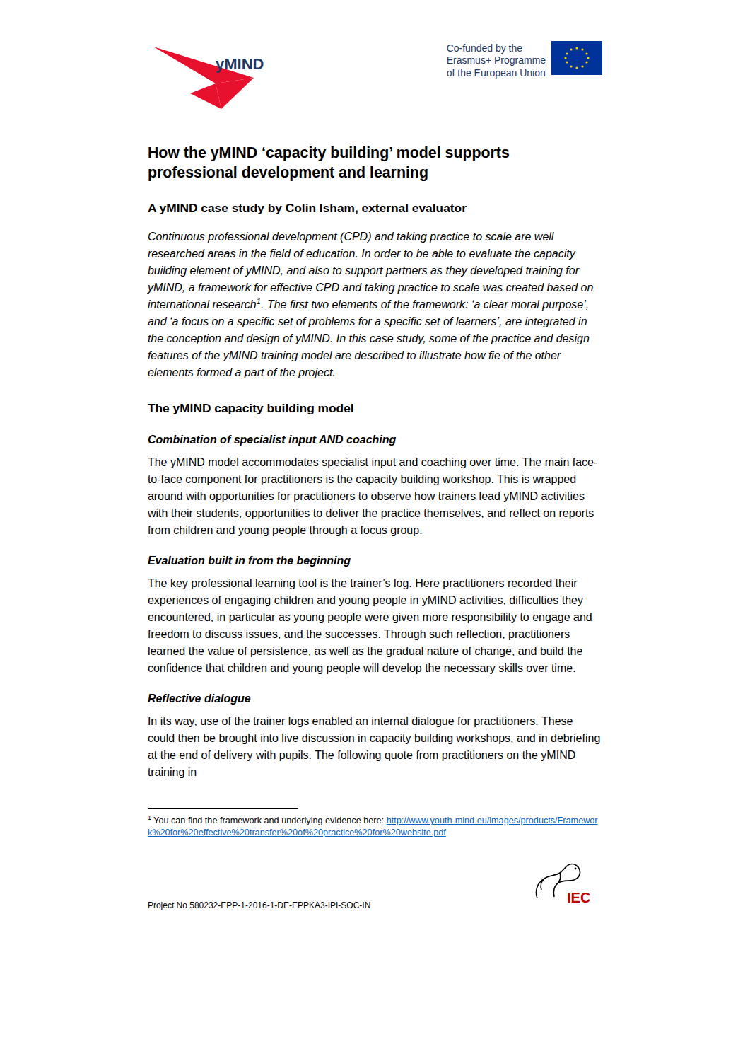yMIND
Co-funded by the
Erasmus+ Programme
of the European Union
How the yMIND ‘capacity building’ model supports professional development and learning
A yMIND case study by Colin Isham, external evaluator
Continuous professional development (CPD) and taking practice to scale are well researched areas in the field of education. In order to be able to evaluate the capacity building element of yMIND, and also to support partners as they developed training for yMIND, a framework for effective CPD and taking practice to scale was created based on international research1. The first two elements of the framework: ‘a clear moral purpose’, and ‘a focus on a specific set of problems for a specific set of learners’, are integrated in the conception and design of yMIND. In this case study, some of the practice and design features of the yMIND training model are described to illustrate how fie of the other elements formed a part of the project.
The yMIND capacity building model
Combination of specialist input AND coaching
The yMIND model accommodates specialist input and coaching over time. The main face-to-face component for practitioners is the capacity building workshop. This is wrapped around with opportunities for practitioners to observe how trainers lead yMIND activities with their students, opportunities to deliver the practice themselves, and reflect on reports from children and young people through a focus group.
Evaluation built in from the beginning
The key professional learning tool is the trainer’s log. Here practitioners recorded their experiences of engaging children and young people in yMIND activities, difficulties they encountered, in particular as young people were given more responsibility to engage and freedom to discuss issues, and the successes. Through such reflection, practitioners learned the value of persistence, as well as the gradual nature of change, and build the confidence that children and young people will develop the necessary skills over time.
Reflective dialogue
In its way, use of the trainer logs enabled an internal dialogue for practitioners. These could then be brought into live discussion in capacity building workshops, and in debriefing at the end of delivery with pupils. The following quote from practitioners on the yMIND training in
1 You can find the framework and underlying evidence here: http://www.youth-mind.eu/images/products/Framework%20for%20effective%20transfer%20of%20practice%20for%20website.pdf
Project No 580232-EPP-1-2016-1-DE-EPPKA3-IPI-SOC-IN
IEC